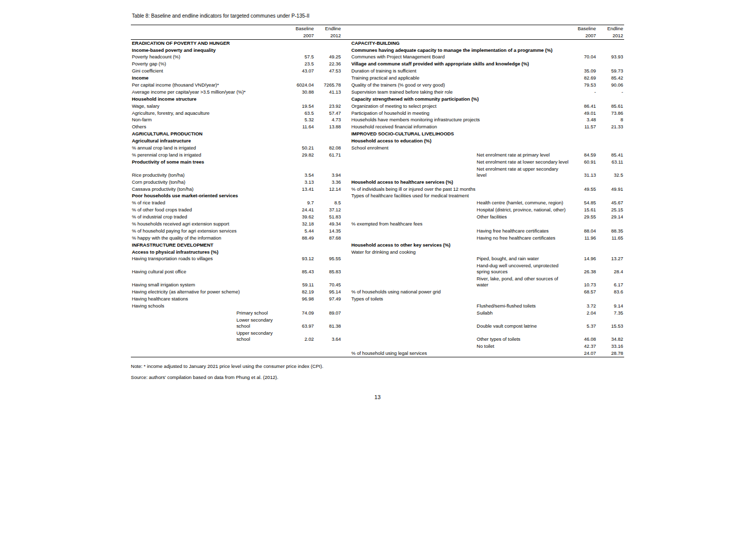Table 8: Baseline and endline indicators for targeted communes under P-135-II
| | Baseline | Endline | | | Baseline | Endline |
| | 2007 | 2012 | | | 2007 | 2012 |
| ERADICATION OF POVERTY AND HUNGER | | | | CAPACITY-BUILDING | | |
| Income-based poverty and inequality | | | | Communes having adequate capacity to manage the implementation of a programme (%) | | |
| Poverty headcount (%) | 57.5 | 49.25 | | Communes with Project Management Board | 70.04 | 93.93 |
| Poverty gap (%) | 23.5 | 22.36 | | Village and commune staff provided with appropriate skills and knowledge (%) | | |
| Gini coefficient | 43.07 | 47.53 | | Duration of training is sufficient | 35.09 | 59.73 |
| Income | | | | Training practical and applicable | 82.69 | 85.42 |
| Per capital income (thousand VND/year)* | 6024.04 | 7265.78 | | Quality of the trainers (% good or very good) | 79.53 | 90.06 |
| Average income per capita/year >3.5 million/year (%)* | 30.88 | 41.13 | | Supervision team trained before taking their role | - | - |
| Household income structure | | | | Capacity strengthened with community participation (%) | | |
| Wage, salary | 19.54 | 23.92 | | Organization of meeting to select project | 86.41 | 85.61 |
| Agriculture, forestry, and aquaculture | 63.5 | 57.47 | | Participation of household in meeting | 49.01 | 73.86 |
| Non-farm | 5.32 | 4.73 | | Households have members monitoring infrastructure projects | 3.48 | 8 |
| Others | 11.64 | 13.88 | | Household received financial information | 11.57 | 21.33 |
| AGRICULTURAL PRODUCTION | | | | IMPROVED SOCIO-CULTURAL LIVELIHOODS | | |
| Agricultural infrastructure | | | | Household access to education (%) | | |
| % annual crop land is irrigated | 50.21 | 82.08 | | School enrolment | | |
| % perennial crop land is irrigated | 29.82 | 61.71 | | | Net enrolment rate at primary level | 84.59 | 85.41 |
| Productivity of some main trees | | | | | Net enrolment rate at lower secondary level | 60.91 | 63.11 |
| Rice productivity (ton/ha) | 3.54 | 3.94 | | | Net enrolment rate at upper secondary level | 31.13 | 32.5 |
| Corn productivity (ton/ha) | 3.13 | 3.36 | | Household access to healthcare services (%) | | |
| Cassava productivity (ton/ha) | 13.41 | 12.14 | | % of individuals being ill or injured over the past 12 months | 49.55 | 49.91 |
| Poor households use market-oriented services | | | | Types of healthcare facilities used for medical treatment | | |
| % of rice traded | 9.7 | 8.5 | | | Health centre (hamlet, commune, region) | 54.85 | 45.67 |
| % of other food crops traded | 24.41 | 37.12 | | | Hospital (district, province, national, other) | 15.61 | 25.15 |
| % of industrial crop traded | 39.62 | 51.83 | | | Other facilities | 29.55 | 29.14 |
| % households received agri extension support | 32.18 | 49.34 | | % exempted from healthcare fees | | |
| % of household paying for agri extension services | 5.44 | 14.35 | | | Having free healthcare certificates | 88.04 | 88.35 |
| % happy with the quality of the information | 88.49 | 87.68 | | | Having no free healthcare certificates | 11.96 | 11.65 |
| INFRASTRUCTURE DEVELOPMENT | | | | Household access to other key services (%) | | |
| Access to physical infrastructures (%) | | | | Water for drinking and cooking | | |
| Having transportation roads to villages | 93.12 | 95.55 | | | Piped, bought, and rain water | 14.96 | 13.27 |
| Having cultural post office | 85.43 | 85.83 | | | Hand-dug well uncovered, unprotected spring sources | 26.38 | 28.4 |
| Having small irrigation system | 59.11 | 70.45 | | | River, lake, pond, and other sources of water | 10.73 | 6.17 |
| Having electricity (as alternative for power scheme) | 82.19 | 95.14 | | % of households using national power grid | 68.57 | 83.6 |
| Having healthcare stations | 96.98 | 97.49 | | Types of toilets | | |
| Having schools | | | | | Flushed/semi-flushed toilets | 3.72 | 9.14 |
| | Primary school | 74.09 | 89.07 | | | Suilabh | 2.04 | 7.35 |
| | Lower secondary school | 63.97 | 81.38 | | | Double vault compost latrine | 5.37 | 15.53 |
| | Upper secondary school | 2.02 | 3.64 | | | Other types of toilets | 46.08 | 34.82 |
| | | | | | No toilet | 42.37 | 33.16 |
| | | | | % of household using legal services | 24.07 | 28.78 |
Note: * income adjusted to January 2021 price level using the consumer price index (CPI).
Source: authors’ compilation based on data from Phung et al. (2012).
13